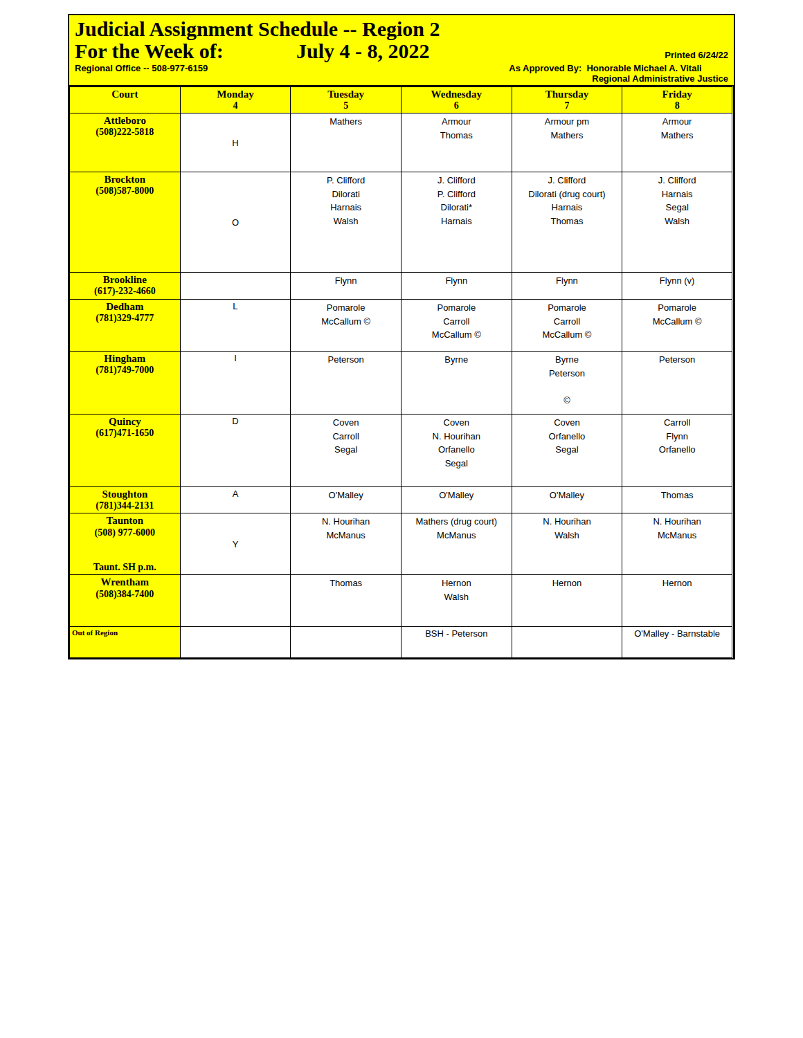Judicial Assignment Schedule -- Region 2
For the Week of: July 4 - 8, 2022 Printed 6/24/22
Regional Office -- 508-977-6159
As Approved By: Honorable Michael A. Vitali Regional Administrative Justice
| Court | Monday 4 | Tuesday 5 | Wednesday 6 | Thursday 7 | Friday 8 |
| --- | --- | --- | --- | --- | --- |
| Attleboro (508)222-5818 | H | Mathers | Armour Thomas | Armour pm Mathers | Armour Mathers |
| Brockton (508)587-8000 | O | P. Clifford Dilorati Harnais Walsh | J. Clifford P. Clifford Dilorati* Harnais | J. Clifford Dilorati (drug court) Harnais Thomas | J. Clifford Harnais Segal Walsh |
| Brookline (617)-232-4660 | | Flynn | Flynn | Flynn | Flynn (v) |
| Dedham (781)329-4777 | L | Pomarole McCallum © | Pomarole Carroll McCallum © | Pomarole Carroll McCallum © | Pomarole McCallum © |
| Hingham (781)749-7000 | I | Peterson | Byrne | Byrne Peterson © | Peterson |
| Quincy (617)471-1650 | D | Coven Carroll Segal | Coven N. Hourihan Orfanello Segal | Coven Orfanello Segal | Carroll Flynn Orfanello |
| Stoughton (781)344-2131 | A | O'Malley | O'Malley | O'Malley | Thomas |
| Taunton (508) 977-6000 Taunt. SH p.m. | Y | N. Hourihan McManus | Mathers (drug court) McManus | N. Hourihan Walsh | N. Hourihan McManus |
| Wrentham (508)384-7400 | | Thomas | Hernon Walsh | Hernon | Hernon |
| Out of Region | | | BSH - Peterson | | O'Malley - Barnstable |